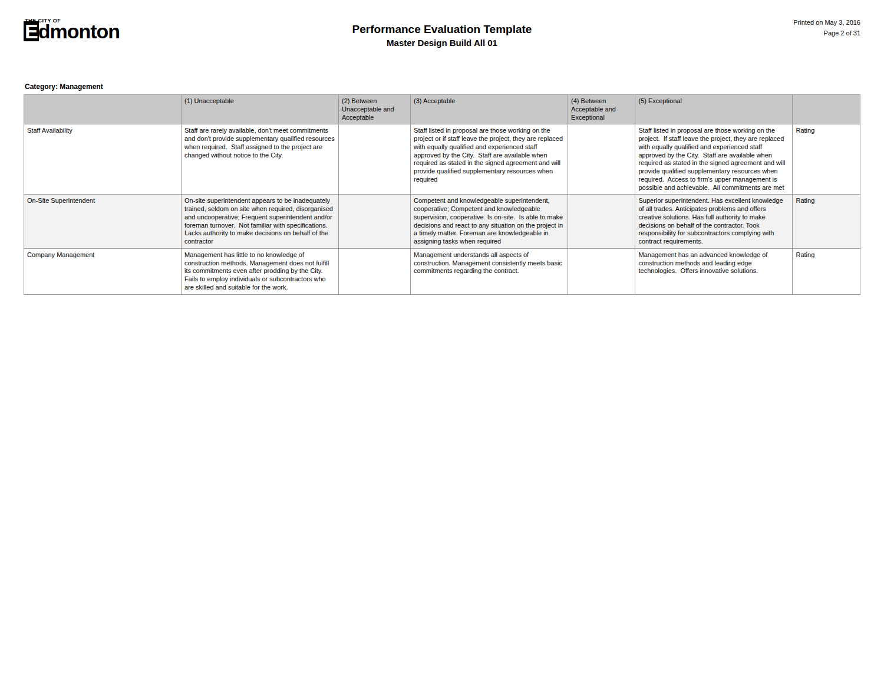THE CITY OF
Edmonton
Performance Evaluation Template
Master Design Build All 01
Printed on May 3, 2016
Page 2 of 31
Category: Management
| | (1) Unacceptable | (2) Between Unacceptable and Acceptable | (3) Acceptable | (4) Between Acceptable and Exceptional | (5) Exceptional | |
| --- | --- | --- | --- | --- | --- | --- |
| Staff Availability | Staff are rarely available, don't meet commitments and don't provide supplementary qualified resources when required. Staff assigned to the project are changed without notice to the City. | | Staff listed in proposal are those working on the project or if staff leave the project, they are replaced with equally qualified and experienced staff approved by the City. Staff are available when required as stated in the signed agreement and will provide qualified supplementary resources when required | | Staff listed in proposal are those working on the project. If staff leave the project, they are replaced with equally qualified and experienced staff approved by the City. Staff are available when required as stated in the signed agreement and will provide qualified supplementary resources when required. Access to firm's upper management is possible and achievable. All commitments are met | Rating |
| On-Site Superintendent | On-site superintendent appears to be inadequately trained, seldom on site when required, disorganised and uncooperative; Frequent superintendent and/or foreman turnover. Not familiar with specifications. Lacks authority to make decisions on behalf of the contractor | | Competent and knowledgeable superintendent, cooperative; Competent and knowledgeable supervision, cooperative. Is on-site. Is able to make decisions and react to any situation on the project in a timely matter. Foreman are knowledgeable in assigning tasks when required | | Superior superintendent. Has excellent knowledge of all trades. Anticipates problems and offers creative solutions. Has full authority to make decisions on behalf of the contractor. Took responsibility for subcontractors complying with contract requirements. | Rating |
| Company Management | Management has little to no knowledge of construction methods. Management does not fulfill its commitments even after prodding by the City. Fails to employ individuals or subcontractors who are skilled and suitable for the work. | | Management understands all aspects of construction. Management consistently meets basic commitments regarding the contract. | | Management has an advanced knowledge of construction methods and leading edge technologies. Offers innovative solutions. | Rating |